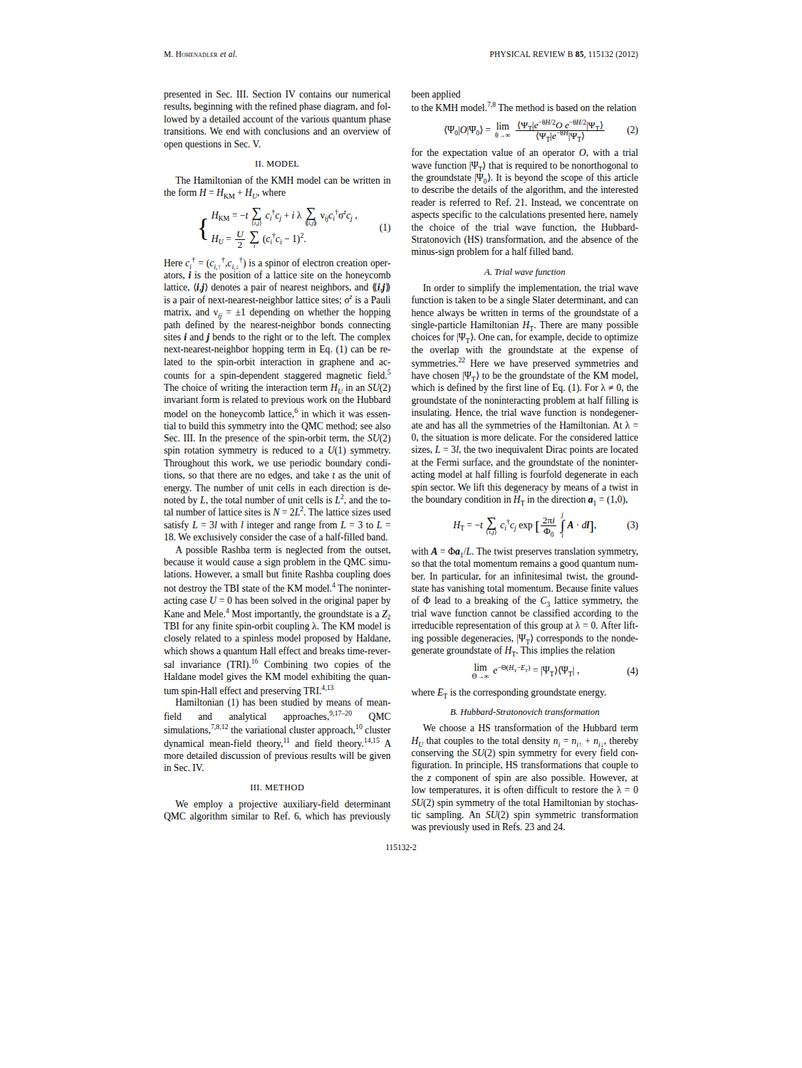M. Hohenadler et al.
PHYSICAL REVIEW B 85, 115132 (2012)
presented in Sec. III. Section IV contains our numerical results, beginning with the refined phase diagram, and followed by a detailed account of the various quantum phase transitions. We end with conclusions and an overview of open questions in Sec. V.
II. Model
The Hamiltonian of the KMH model can be written in the form H = HKM + HU, where
{
HKM = −t ∑⟨i,j⟩ ci†cj + i λ ∑⟪i,j⟫ νijci†σzcj ,
HU = U 2 ∑i (ci†ci − 1)2.
(1)
Here ci† = (ci,↑†,ci,↓†) is a spinor of electron creation operators, i is the position of a lattice site on the honeycomb lattice, ⟨i,j⟩ denotes a pair of nearest neighbors, and ⟪i,j⟫ is a pair of next-nearest-neighbor lattice sites; σz is a Pauli matrix, and νij = ±1 depending on whether the hopping path defined by the nearest-neighbor bonds connecting sites i and j bends to the right or to the left. The complex next-nearest-neighbor hopping term in Eq. (1) can be related to the spin-orbit interaction in graphene and accounts for a spin-dependent staggered magnetic field.5 The choice of writing the interaction term HU in an SU(2) invariant form is related to previous work on the Hubbard model on the honeycomb lattice,6 in which it was essential to build this symmetry into the QMC method; see also Sec. III. In the presence of the spin-orbit term, the SU(2) spin rotation symmetry is reduced to a U(1) symmetry. Throughout this work, we use periodic boundary conditions, so that there are no edges, and take t as the unit of energy. The number of unit cells in each direction is denoted by L, the total number of unit cells is L2, and the total number of lattice sites is N = 2L2. The lattice sizes used satisfy L = 3l with l integer and range from L = 3 to L = 18. We exclusively consider the case of a half-filled band.
A possible Rashba term is neglected from the outset, because it would cause a sign problem in the QMC simulations. However, a small but finite Rashba coupling does not destroy the TBI state of the KM model.4 The noninteracting case U = 0 has been solved in the original paper by Kane and Mele.4 Most importantly, the groundstate is a Z2 TBI for any finite spin-orbit coupling λ. The KM model is closely related to a spinless model proposed by Haldane, which shows a quantum Hall effect and breaks time-reversal invariance (TRI).16 Combining two copies of the Haldane model gives the KM model exhibiting the quantum spin-Hall effect and preserving TRI.4,13
Hamiltonian (1) has been studied by means of mean-field and analytical approaches,9,17–20 QMC simulations,7,8,12 the variational cluster approach,10 cluster dynamical mean-field theory,11 and field theory.14,15 A more detailed discussion of previous results will be given in Sec. IV.
III. Method
We employ a projective auxiliary-field determinant QMC algorithm similar to Ref. 6, which has previously been applied
to the KMH model.7,8 The method is based on the relation
⟨Ψ0|O|Ψ0⟩ = lim θ→∞ ⟨ΨT|e−θH/2O e−θH/2|ΨT⟩⟨ΨT|e−θH|ΨT⟩ (2)
for the expectation value of an operator O, with a trial wave function |ΨT⟩ that is required to be nonorthogonal to the groundstate |Ψ0⟩. It is beyond the scope of this article to describe the details of the algorithm, and the interested reader is referred to Ref. 21. Instead, we concentrate on aspects specific to the calculations presented here, namely the choice of the trial wave function, the Hubbard-Stratonovich (HS) transformation, and the absence of the minus-sign problem for a half filled band.
A. Trial wave function
In order to simplify the implementation, the trial wave function is taken to be a single Slater determinant, and can hence always be written in terms of the groundstate of a single-particle Hamiltonian HT. There are many possible choices for |ΨT⟩. One can, for example, decide to optimize the overlap with the groundstate at the expense of symmetries.22 Here we have preserved symmetries and have chosen |ΨT⟩ to be the groundstate of the KM model, which is defined by the first line of Eq. (1). For λ ≠ 0, the groundstate of the noninteracting problem at half filling is insulating. Hence, the trial wave function is nondegenerate and has all the symmetries of the Hamiltonian. At λ = 0, the situation is more delicate. For the considered lattice sizes, L = 3l, the two inequivalent Dirac points are located at the Fermi surface, and the groundstate of the noninteracting model at half filling is fourfold degenerate in each spin sector. We lift this degeneracy by means of a twist in the boundary condition in HT in the direction a1 = (1,0),
HT = −t ∑⟨i,j⟩ ci†cj exp [2πi Φ0 j∫i A · dl], (3)
with A = Φa1/L. The twist preserves translation symmetry, so that the total momentum remains a good quantum number. In particular, for an infinitesimal twist, the groundstate has vanishing total momentum. Because finite values of Φ lead to a breaking of the C3 lattice symmetry, the trial wave function cannot be classified according to the irreducible representation of this group at λ = 0. After lifting possible degeneracies, |ΨT⟩ corresponds to the nondegenerate groundstate of HT. This implies the relation
lim Θ→∞ e−Θ(HT−ET) = |ΨT⟩⟨ΨT| , (4)
where ET is the corresponding groundstate energy.
B. Hubbard-Stratonovich transformation
We choose a HS transformation of the Hubbard term HU that couples to the total density ni = ni↑ + ni↓, thereby conserving the SU(2) spin symmetry for every field configuration. In principle, HS transformations that couple to the z component of spin are also possible. However, at low temperatures, it is often difficult to restore the λ = 0 SU(2) spin symmetry of the total Hamiltonian by stochastic sampling. An SU(2) spin symmetric transformation was previously used in Refs. 23 and 24.
115132-2